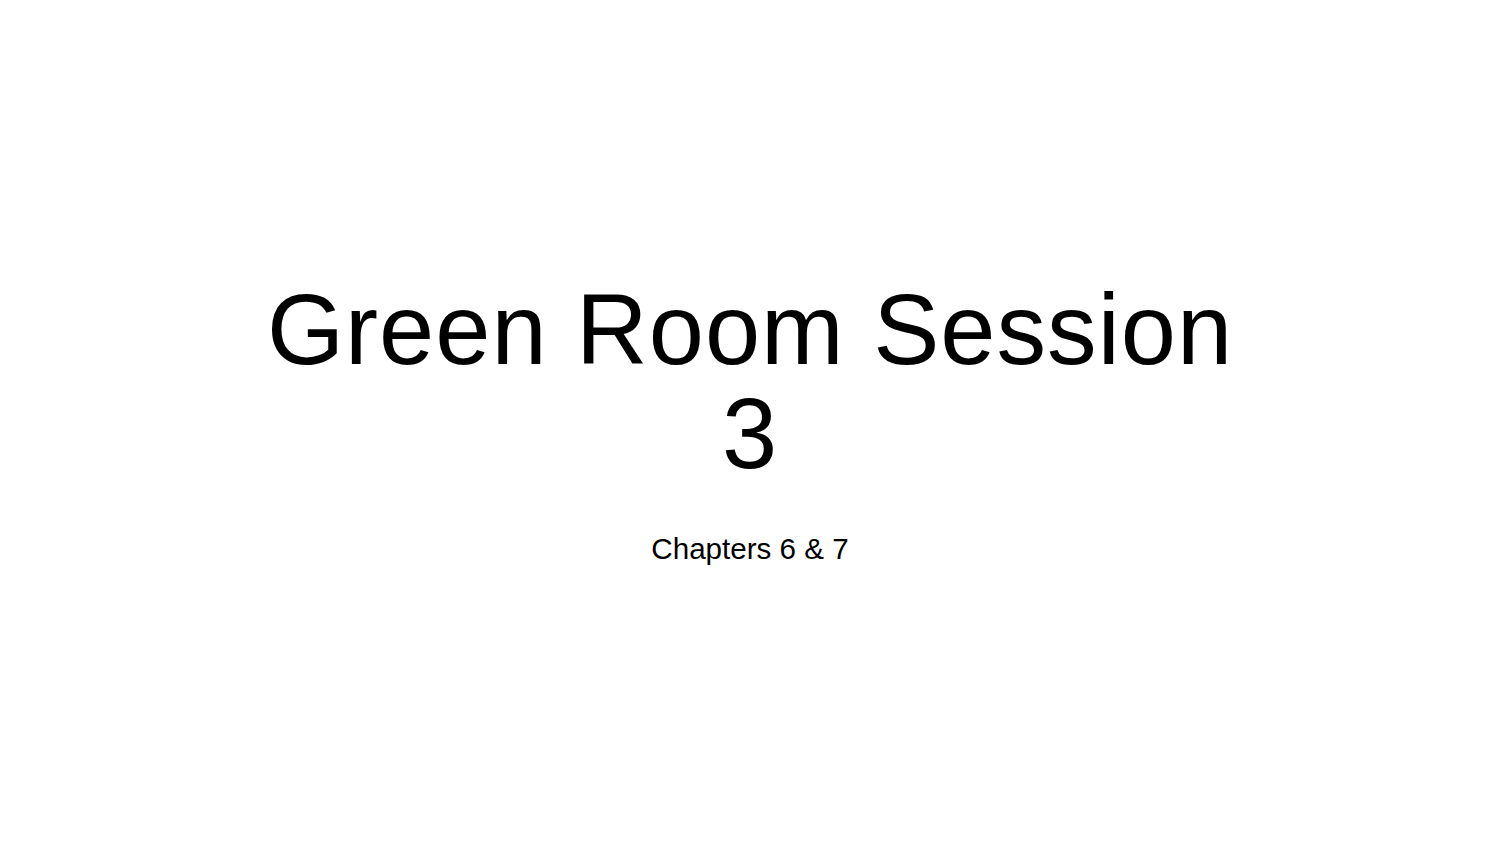Green Room Session 3
Chapters 6 & 7